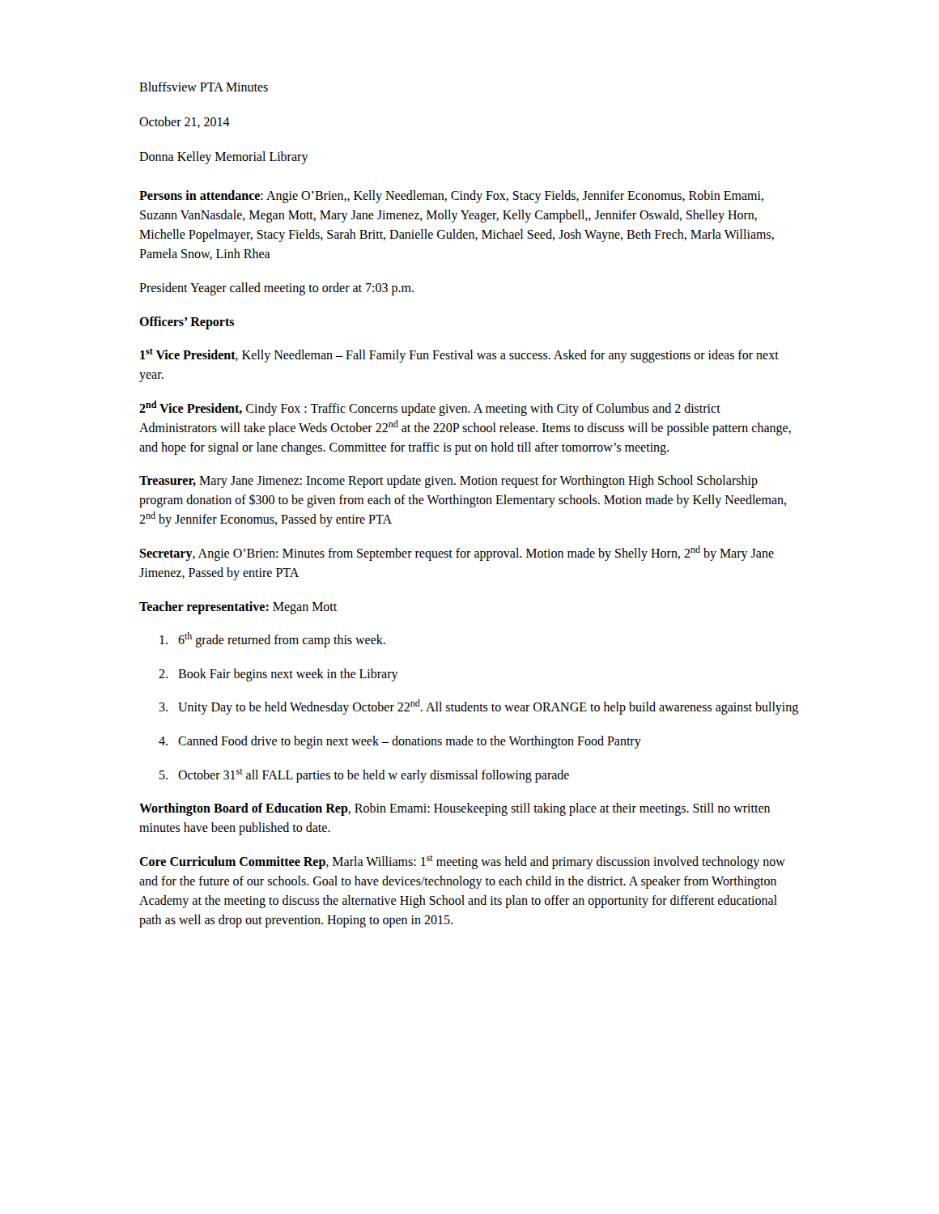Bluffsview PTA Minutes
October 21, 2014
Donna Kelley Memorial Library
Persons in attendance: Angie O’Brien,, Kelly Needleman, Cindy Fox, Stacy Fields, Jennifer Economus, Robin Emami, Suzann VanNasdale, Megan Mott, Mary Jane Jimenez, Molly Yeager, Kelly Campbell,, Jennifer Oswald, Shelley Horn, Michelle Popelmayer, Stacy Fields, Sarah Britt, Danielle Gulden, Michael Seed, Josh Wayne, Beth Frech, Marla Williams, Pamela Snow, Linh Rhea
President Yeager called meeting to order at 7:03 p.m.
Officers’ Reports
1st Vice President, Kelly Needleman – Fall Family Fun Festival was a success. Asked for any suggestions or ideas for next year.
2nd Vice President, Cindy Fox : Traffic Concerns update given. A meeting with City of Columbus and 2 district Administrators will take place Weds October 22nd at the 220P school release. Items to discuss will be possible pattern change, and hope for signal or lane changes. Committee for traffic is put on hold till after tomorrow’s meeting.
Treasurer, Mary Jane Jimenez: Income Report update given. Motion request for Worthington High School Scholarship program donation of $300 to be given from each of the Worthington Elementary schools. Motion made by Kelly Needleman, 2nd by Jennifer Economus, Passed by entire PTA
Secretary, Angie O’Brien: Minutes from September request for approval. Motion made by Shelly Horn, 2nd by Mary Jane Jimenez, Passed by entire PTA
Teacher representative: Megan Mott
6th grade returned from camp this week.
Book Fair begins next week in the Library
Unity Day to be held Wednesday October 22nd. All students to wear ORANGE to help build awareness against bullying
Canned Food drive to begin next week – donations made to the Worthington Food Pantry
October 31st all FALL parties to be held w early dismissal following parade
Worthington Board of Education Rep, Robin Emami: Housekeeping still taking place at their meetings. Still no written minutes have been published to date.
Core Curriculum Committee Rep, Marla Williams: 1st meeting was held and primary discussion involved technology now and for the future of our schools. Goal to have devices/technology to each child in the district. A speaker from Worthington Academy at the meeting to discuss the alternative High School and its plan to offer an opportunity for different educational path as well as drop out prevention. Hoping to open in 2015.